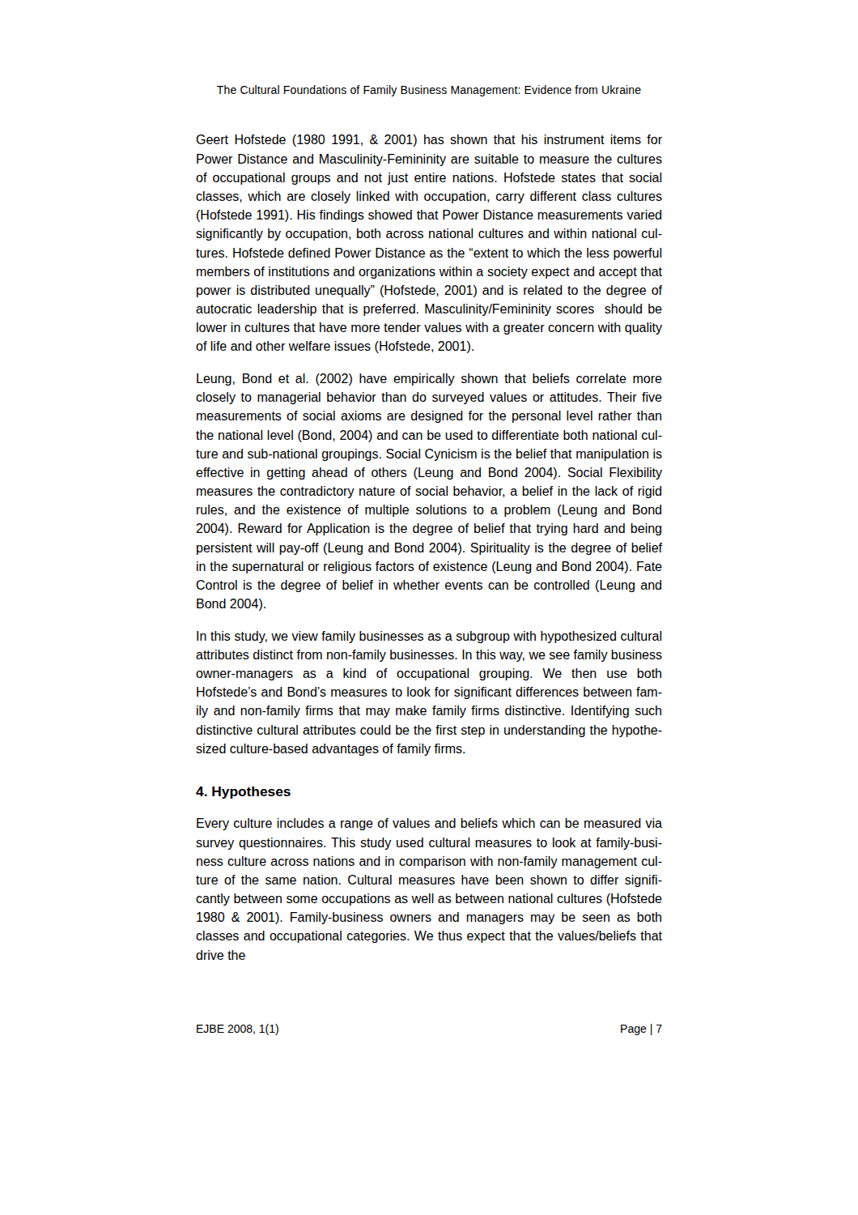The Cultural Foundations of Family Business Management: Evidence from Ukraine
Geert Hofstede (1980 1991, & 2001) has shown that his instrument items for Power Distance and Masculinity-Femininity are suitable to measure the cultures of occupational groups and not just entire nations. Hofstede states that social classes, which are closely linked with occupation, carry different class cultures (Hofstede 1991). His findings showed that Power Distance measurements varied significantly by occupation, both across national cultures and within national cultures. Hofstede defined Power Distance as the “extent to which the less powerful members of institutions and organizations within a society expect and accept that power is distributed unequally” (Hofstede, 2001) and is related to the degree of autocratic leadership that is preferred. Masculinity/Femininity scores should be lower in cultures that have more tender values with a greater concern with quality of life and other welfare issues (Hofstede, 2001).
Leung, Bond et al. (2002) have empirically shown that beliefs correlate more closely to managerial behavior than do surveyed values or attitudes. Their five measurements of social axioms are designed for the personal level rather than the national level (Bond, 2004) and can be used to differentiate both national culture and sub-national groupings. Social Cynicism is the belief that manipulation is effective in getting ahead of others (Leung and Bond 2004). Social Flexibility measures the contradictory nature of social behavior, a belief in the lack of rigid rules, and the existence of multiple solutions to a problem (Leung and Bond 2004). Reward for Application is the degree of belief that trying hard and being persistent will pay-off (Leung and Bond 2004). Spirituality is the degree of belief in the supernatural or religious factors of existence (Leung and Bond 2004). Fate Control is the degree of belief in whether events can be controlled (Leung and Bond 2004).
In this study, we view family businesses as a subgroup with hypothesized cultural attributes distinct from non-family businesses. In this way, we see family business owner-managers as a kind of occupational grouping. We then use both Hofstede’s and Bond’s measures to look for significant differences between family and non-family firms that may make family firms distinctive. Identifying such distinctive cultural attributes could be the first step in understanding the hypothesized culture-based advantages of family firms.
4. Hypotheses
Every culture includes a range of values and beliefs which can be measured via survey questionnaires. This study used cultural measures to look at family-business culture across nations and in comparison with non-family management culture of the same nation. Cultural measures have been shown to differ significantly between some occupations as well as between national cultures (Hofstede 1980 & 2001). Family-business owners and managers may be seen as both classes and occupational categories. We thus expect that the values/beliefs that drive the
EJBE 2008, 1(1)
Page | 7